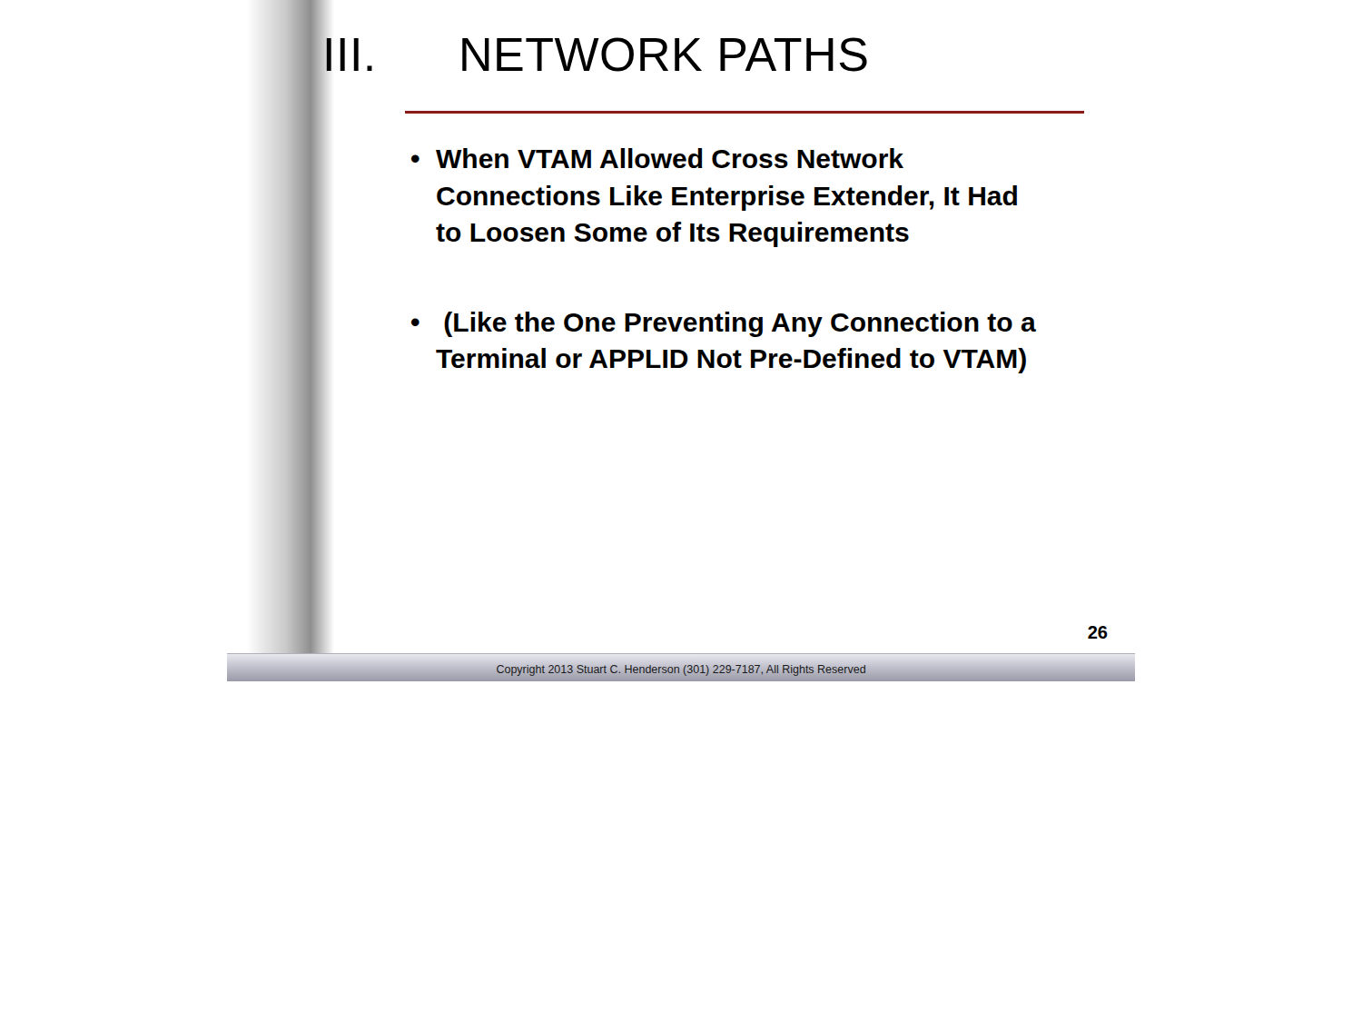III. NETWORK PATHS
When VTAM Allowed Cross Network Connections Like Enterprise Extender, It Had to Loosen Some of Its Requirements
(Like the One Preventing Any Connection to a Terminal or APPLID Not Pre-Defined to VTAM)
26
Copyright 2013 Stuart C. Henderson (301) 229-7187, All Rights Reserved